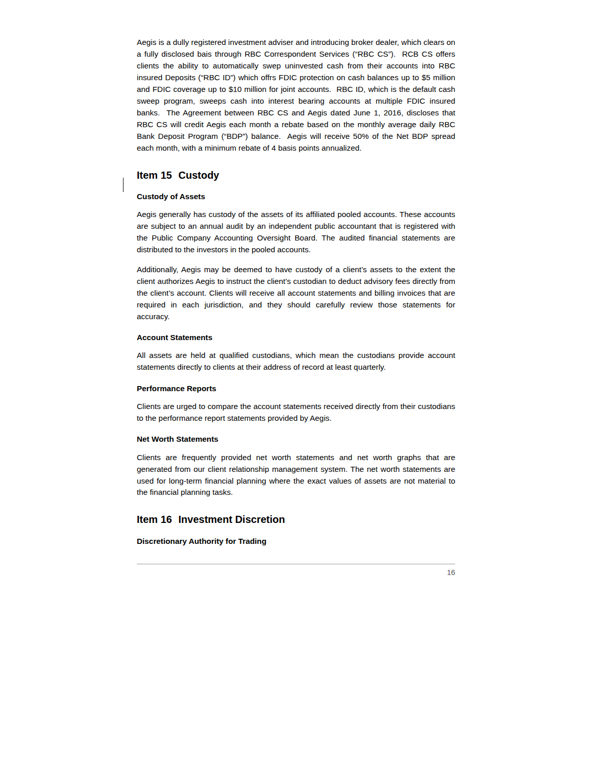Aegis is a dully registered investment adviser and introducing broker dealer, which clears on a fully disclosed bais through RBC Correspondent Services (“RBC CS”). RCB CS offers clients the ability to automatically swep uninvested cash from their accounts into RBC insured Deposits (“RBC ID”) which offrs FDIC protection on cash balances up to $5 million and FDIC coverage up to $10 million for joint accounts. RBC ID, which is the default cash sweep program, sweeps cash into interest bearing accounts at multiple FDIC insured banks. The Agreement between RBC CS and Aegis dated June 1, 2016, discloses that RBC CS will credit Aegis each month a rebate based on the monthly average daily RBC Bank Deposit Program (“BDP”) balance. Aegis will receive 50% of the Net BDP spread each month, with a minimum rebate of 4 basis points annualized.
Item 15 Custody
Custody of Assets
Aegis generally has custody of the assets of its affiliated pooled accounts. These accounts are subject to an annual audit by an independent public accountant that is registered with the Public Company Accounting Oversight Board. The audited financial statements are distributed to the investors in the pooled accounts.
Additionally, Aegis may be deemed to have custody of a client’s assets to the extent the client authorizes Aegis to instruct the client’s custodian to deduct advisory fees directly from the client’s account. Clients will receive all account statements and billing invoices that are required in each jurisdiction, and they should carefully review those statements for accuracy.
Account Statements
All assets are held at qualified custodians, which mean the custodians provide account statements directly to clients at their address of record at least quarterly.
Performance Reports
Clients are urged to compare the account statements received directly from their custodians to the performance report statements provided by Aegis.
Net Worth Statements
Clients are frequently provided net worth statements and net worth graphs that are generated from our client relationship management system. The net worth statements are used for long-term financial planning where the exact values of assets are not material to the financial planning tasks.
Item 16 Investment Discretion
Discretionary Authority for Trading
16